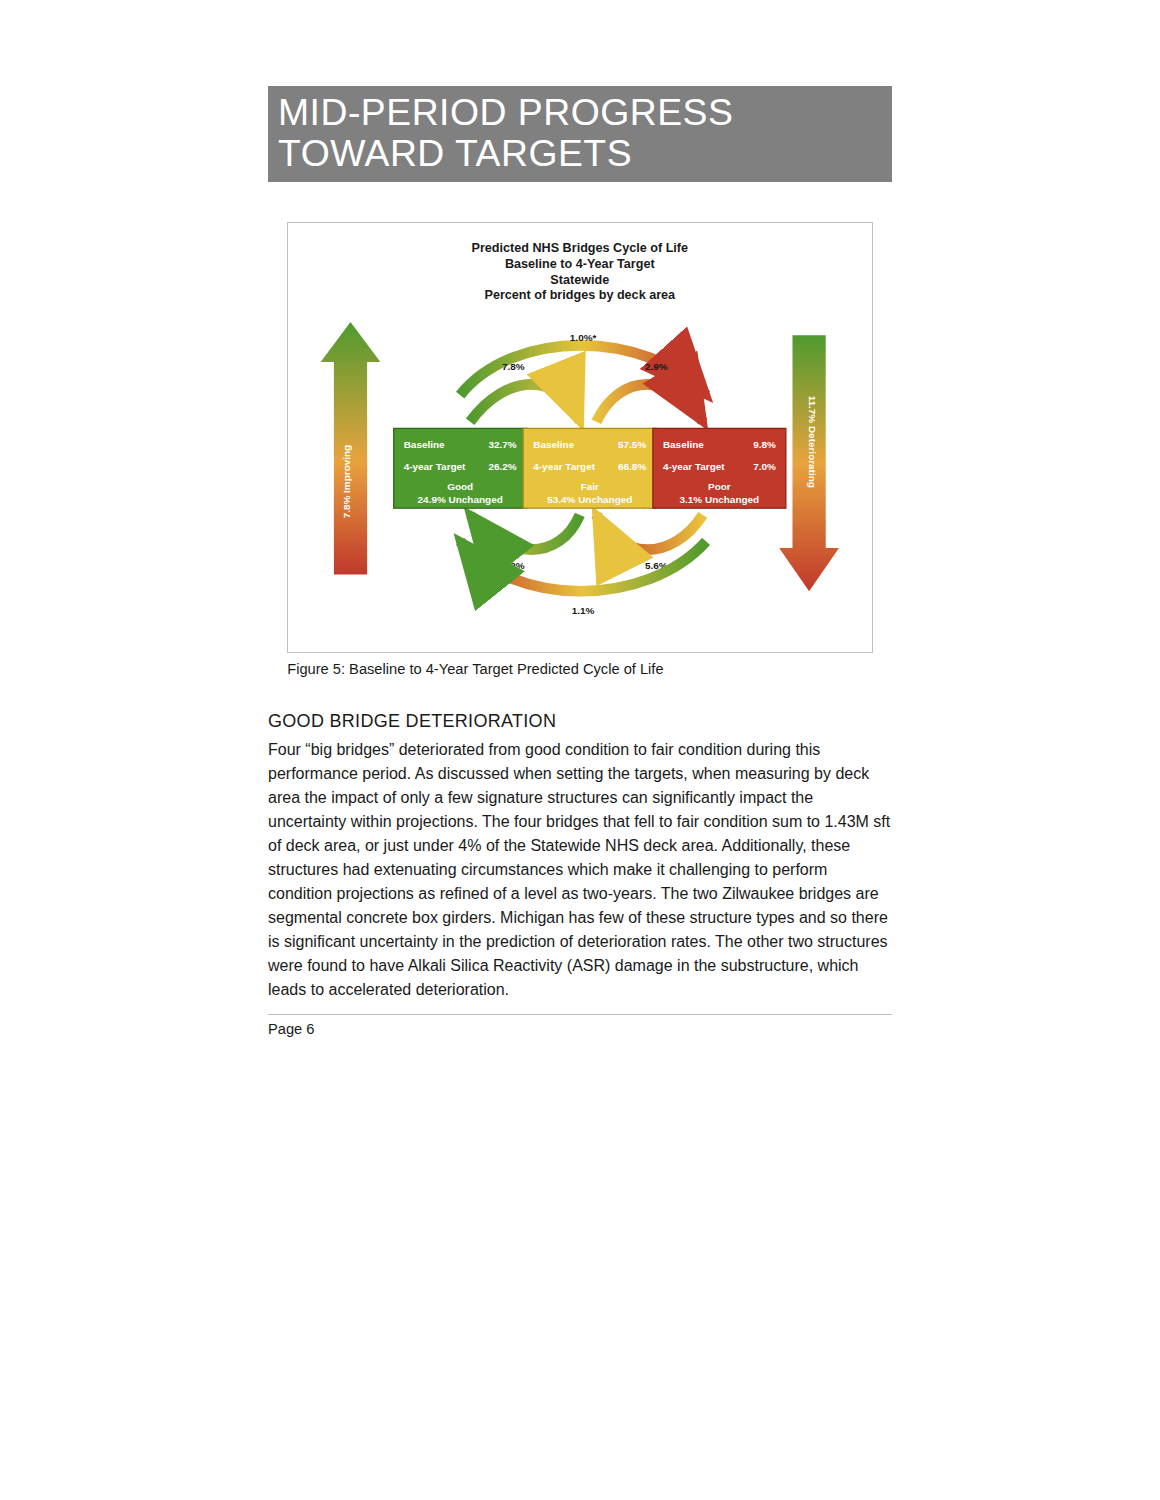MID-PERIOD PROGRESS TOWARD TARGETS
Predicted NHS Bridges Cycle of Life Baseline to 4-Year Target Statewide Percent of bridges by deck area 7.8% Improving 11.7% Deteriorating 1.0%* 7.8% 2.9% 1.2% 5.6% 1.1% Baseline 32.7% 4-year Target 26.2% Good 24.9% Unchanged Baseline 57.5% 4-year Target 66.8% Fair 53.4% Unchanged Baseline 9.8% 4-year Target 7.0% Poor 3.1% Unchanged
Figure 5: Baseline to 4-Year Target Predicted Cycle of Life
GOOD BRIDGE DETERIORATION
Four “big bridges” deteriorated from good condition to fair condition during this performance period. As discussed when setting the targets, when measuring by deck area the impact of only a few signature structures can significantly impact the uncertainty within projections. The four bridges that fell to fair condition sum to 1.43M sft of deck area, or just under 4% of the Statewide NHS deck area. Additionally, these structures had extenuating circumstances which make it challenging to perform condition projections as refined of a level as two-years. The two Zilwaukee bridges are segmental concrete box girders. Michigan has few of these structure types and so there is significant uncertainty in the prediction of deterioration rates. The other two structures were found to have Alkali Silica Reactivity (ASR) damage in the substructure, which leads to accelerated deterioration.
Page 6